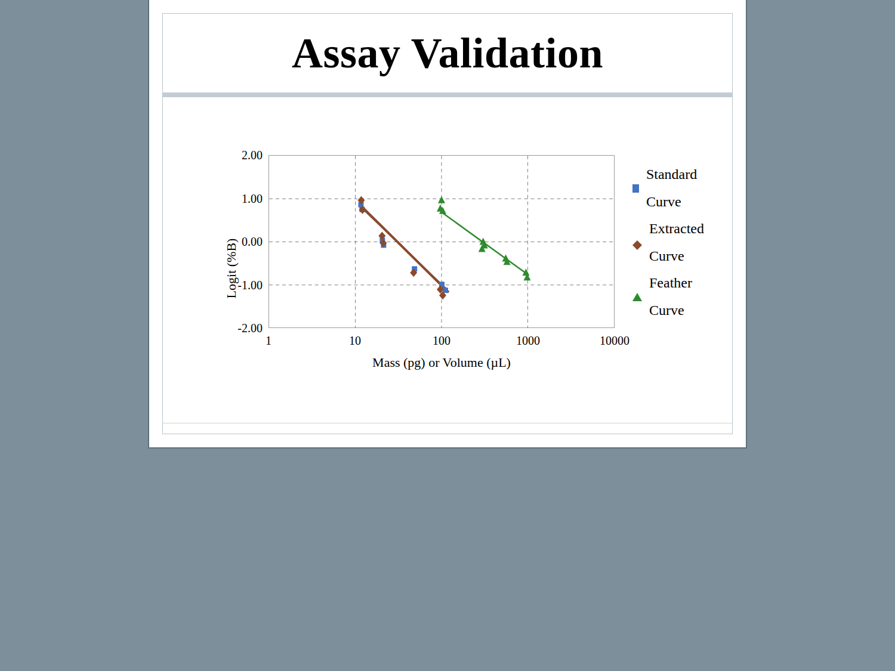Assay Validation
Logit (%B)
2.00
1.00
0.00
-1.00
-2.00
1
10
100
1000
10000
Mass (pg) or Volume (µL)
Standard Curve
Extracted Curve
Feather Curve